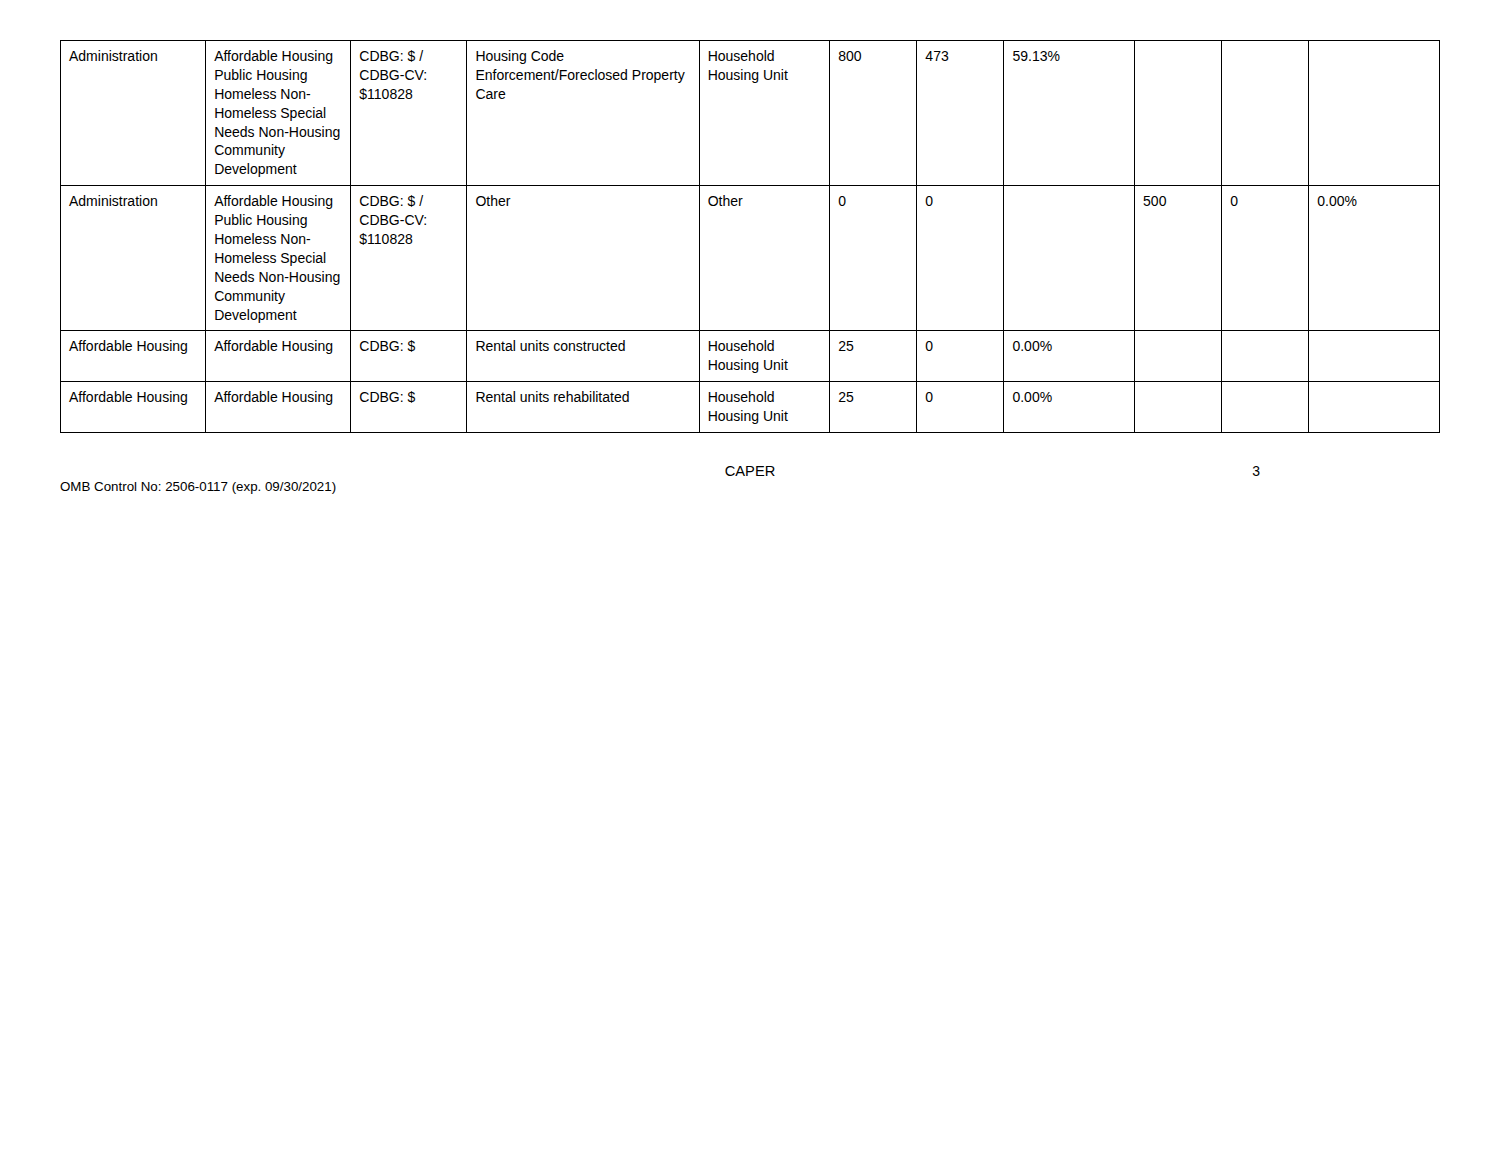| Administration | Affordable Housing Public Housing Homeless Non-Homeless Special Needs Non-Housing Community Development | CDBG: $ / CDBG-CV: $110828 | Housing Code Enforcement/Foreclosed Property Care | Household Housing Unit | 800 | 473 | 59.13% | | | |
| Administration | Affordable Housing Public Housing Homeless Non-Homeless Special Needs Non-Housing Community Development | CDBG: $ / CDBG-CV: $110828 | Other | Other | 0 | 0 | | 500 | 0 | 0.00% |
| Affordable Housing | Affordable Housing | CDBG: $ | Rental units constructed | Household Housing Unit | 25 | 0 | 0.00% | | | |
| Affordable Housing | Affordable Housing | CDBG: $ | Rental units rehabilitated | Household Housing Unit | 25 | 0 | 0.00% | | | |
CAPER
3
OMB Control No: 2506-0117 (exp. 09/30/2021)